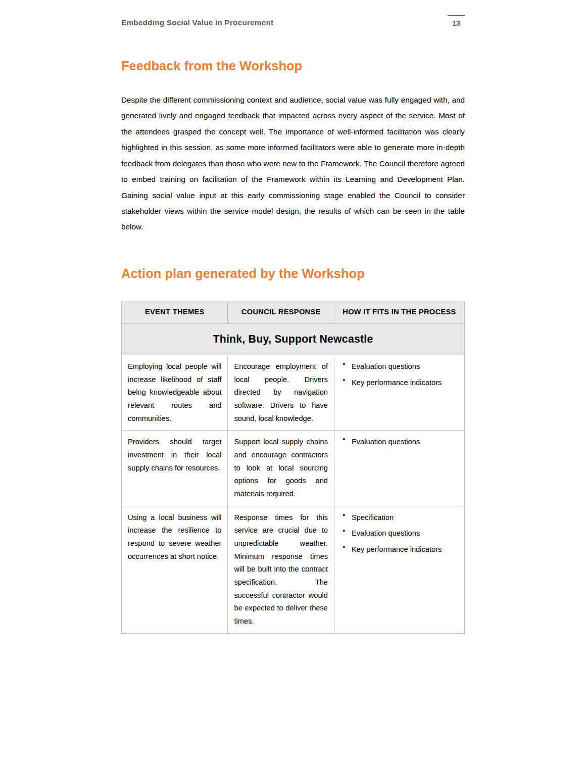Embedding Social Value in Procurement
13
Feedback from the Workshop
Despite the different commissioning context and audience, social value was fully engaged with, and generated lively and engaged feedback that impacted across every aspect of the service. Most of the attendees grasped the concept well. The importance of well-informed facilitation was clearly highlighted in this session, as some more informed facilitators were able to generate more in-depth feedback from delegates than those who were new to the Framework. The Council therefore agreed to embed training on facilitation of the Framework within its Learning and Development Plan. Gaining social value input at this early commissioning stage enabled the Council to consider stakeholder views within the service model design, the results of which can be seen in the table below.
Action plan generated by the Workshop
| EVENT THEMES | COUNCIL RESPONSE | HOW IT FITS IN THE PROCESS |
| --- | --- | --- |
| Think, Buy, Support Newcastle |
| Employing local people will increase likelihood of staff being knowledgeable about relevant routes and communities. | Encourage employment of local people. Drivers directed by navigation software. Drivers to have sound, local knowledge. | Evaluation questions Key performance indicators |
| Providers should target investment in their local supply chains for resources. | Support local supply chains and encourage contractors to look at local sourcing options for goods and materials required. | Evaluation questions |
| Using a local business will increase the resilience to respond to severe weather occurrences at short notice. | Response times for this service are crucial due to unpredictable weather. Minimum response times will be built into the contract specification. The successful contractor would be expected to deliver these times. | Specification Evaluation questions Key performance indicators |